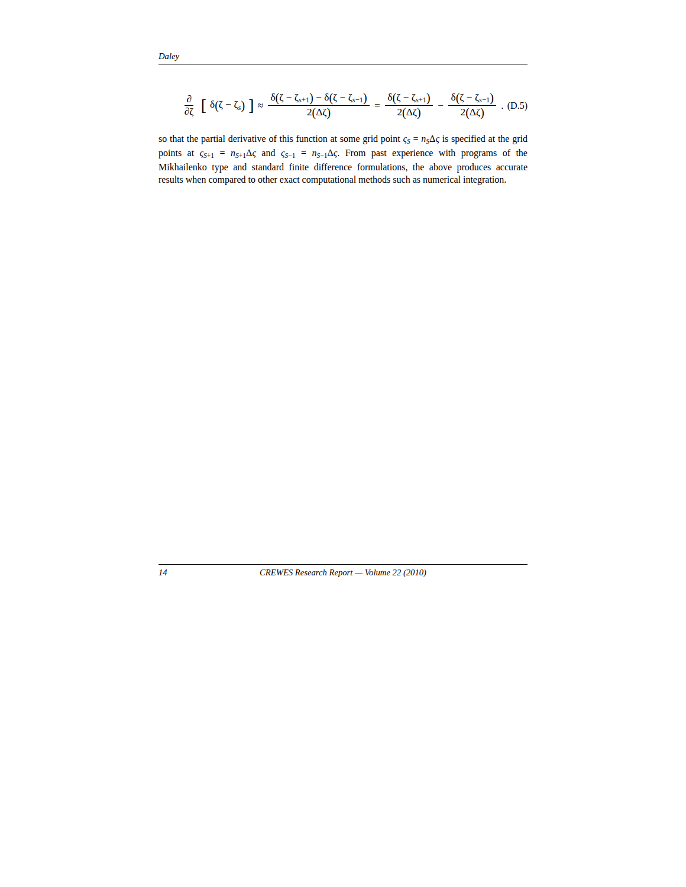Daley
∂ ∂ζ [ δ(ζ − ζs) ] ≈ δ(ζ − ζs+1) − δ(ζ − ζs−1) 2(Δζ) = δ(ζ − ζs+1) 2(Δζ) − δ(ζ − ζs−1) 2(Δζ) . (D.5)
so that the partial derivative of this function at some grid point ςS = nSΔς is specified at the grid points at ςS+1 = nS+1Δς and ςS−1 = nS−1Δς. From past experience with programs of the Mikhailenko type and standard finite difference formulations, the above produces accurate results when compared to other exact computational methods such as numerical integration.
14 CREWES Research Report — Volume 22 (2010)